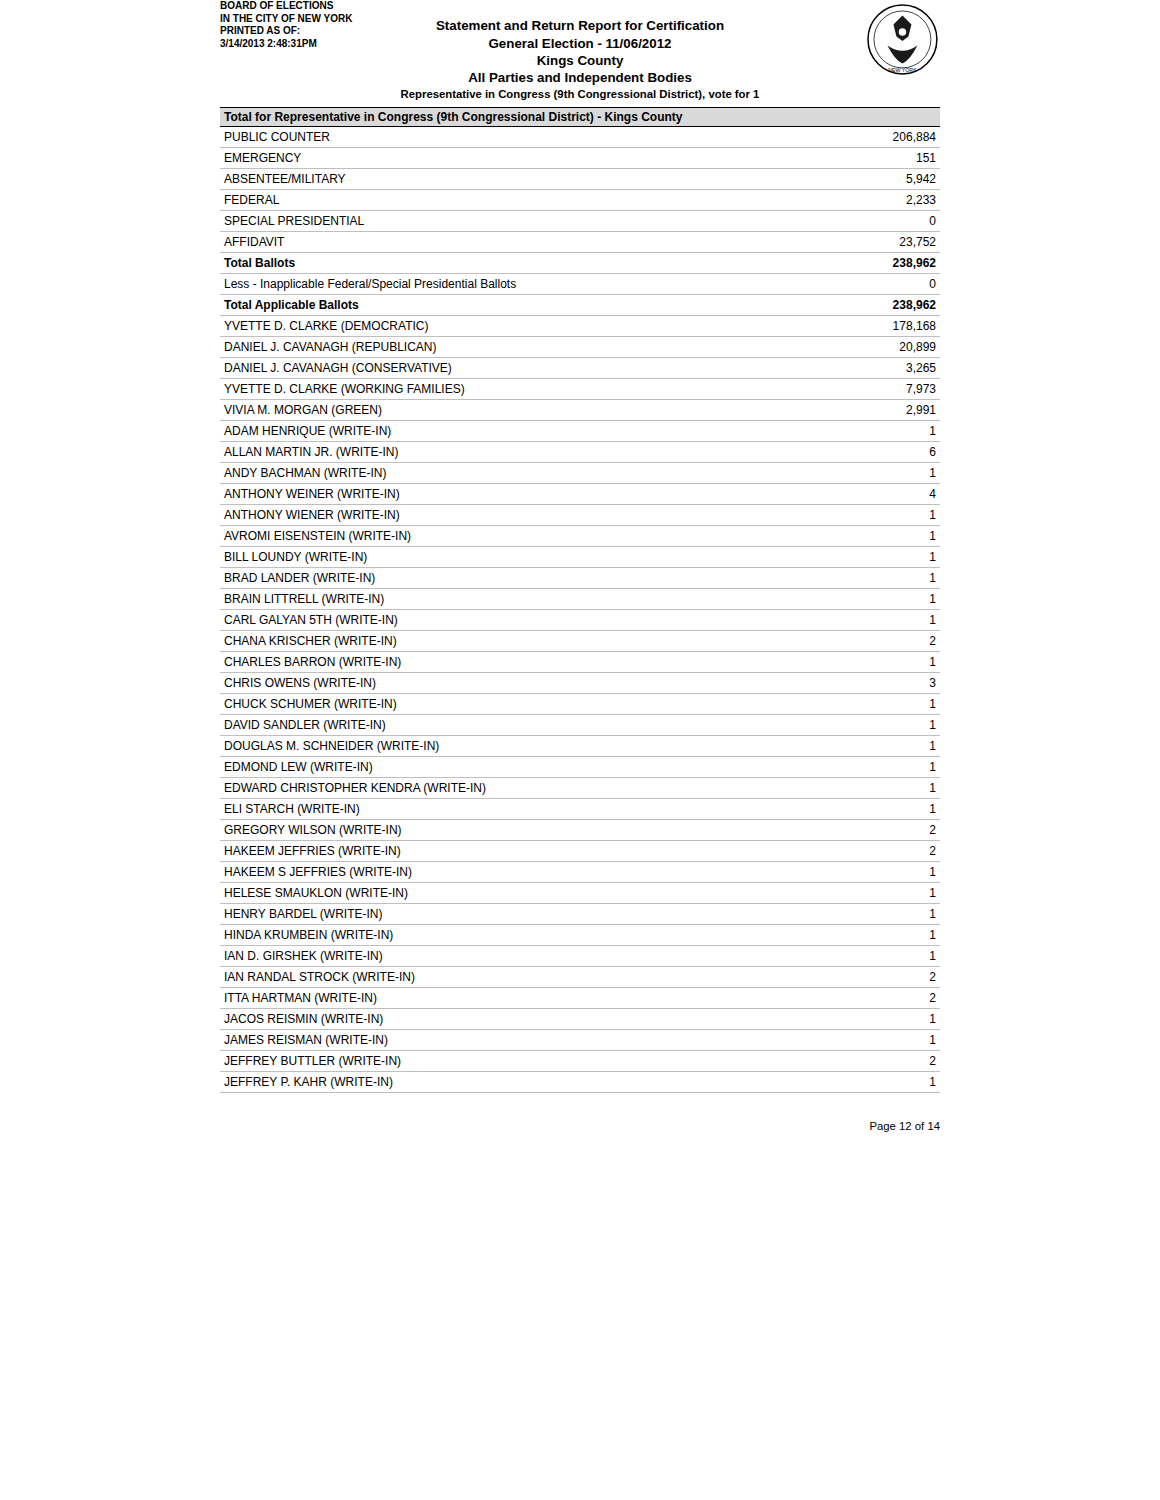BOARD OF ELECTIONS
IN THE CITY OF NEW YORK
PRINTED AS OF:
3/14/2013 2:48:31PM
Statement and Return Report for Certification
General Election - 11/06/2012
Kings County
All Parties and Independent Bodies
Representative in Congress (9th Congressional District), vote for 1
NEW YORK
Total for Representative in Congress (9th Congressional District) - Kings County
| PUBLIC COUNTER | 206,884 |
| EMERGENCY | 151 |
| ABSENTEE/MILITARY | 5,942 |
| FEDERAL | 2,233 |
| SPECIAL PRESIDENTIAL | 0 |
| AFFIDAVIT | 23,752 |
| Total Ballots | 238,962 |
| Less - Inapplicable Federal/Special Presidential Ballots | 0 |
| Total Applicable Ballots | 238,962 |
| YVETTE D. CLARKE (DEMOCRATIC) | 178,168 |
| DANIEL J. CAVANAGH (REPUBLICAN) | 20,899 |
| DANIEL J. CAVANAGH (CONSERVATIVE) | 3,265 |
| YVETTE D. CLARKE (WORKING FAMILIES) | 7,973 |
| VIVIA M. MORGAN (GREEN) | 2,991 |
| ADAM HENRIQUE (WRITE-IN) | 1 |
| ALLAN MARTIN JR. (WRITE-IN) | 6 |
| ANDY BACHMAN (WRITE-IN) | 1 |
| ANTHONY WEINER (WRITE-IN) | 4 |
| ANTHONY WIENER (WRITE-IN) | 1 |
| AVROMI EISENSTEIN (WRITE-IN) | 1 |
| BILL LOUNDY (WRITE-IN) | 1 |
| BRAD LANDER (WRITE-IN) | 1 |
| BRAIN LITTRELL (WRITE-IN) | 1 |
| CARL GALYAN 5TH (WRITE-IN) | 1 |
| CHANA KRISCHER (WRITE-IN) | 2 |
| CHARLES BARRON (WRITE-IN) | 1 |
| CHRIS OWENS (WRITE-IN) | 3 |
| CHUCK SCHUMER (WRITE-IN) | 1 |
| DAVID SANDLER (WRITE-IN) | 1 |
| DOUGLAS M. SCHNEIDER (WRITE-IN) | 1 |
| EDMOND LEW (WRITE-IN) | 1 |
| EDWARD CHRISTOPHER KENDRA (WRITE-IN) | 1 |
| ELI STARCH (WRITE-IN) | 1 |
| GREGORY WILSON (WRITE-IN) | 2 |
| HAKEEM JEFFRIES (WRITE-IN) | 2 |
| HAKEEM S JEFFRIES (WRITE-IN) | 1 |
| HELESE SMAUKLON (WRITE-IN) | 1 |
| HENRY BARDEL (WRITE-IN) | 1 |
| HINDA KRUMBEIN (WRITE-IN) | 1 |
| IAN D. GIRSHEK (WRITE-IN) | 1 |
| IAN RANDAL STROCK (WRITE-IN) | 2 |
| ITTA HARTMAN (WRITE-IN) | 2 |
| JACOS REISMIN (WRITE-IN) | 1 |
| JAMES REISMAN (WRITE-IN) | 1 |
| JEFFREY BUTTLER (WRITE-IN) | 2 |
| JEFFREY P. KAHR (WRITE-IN) | 1 |
Page 12 of 14